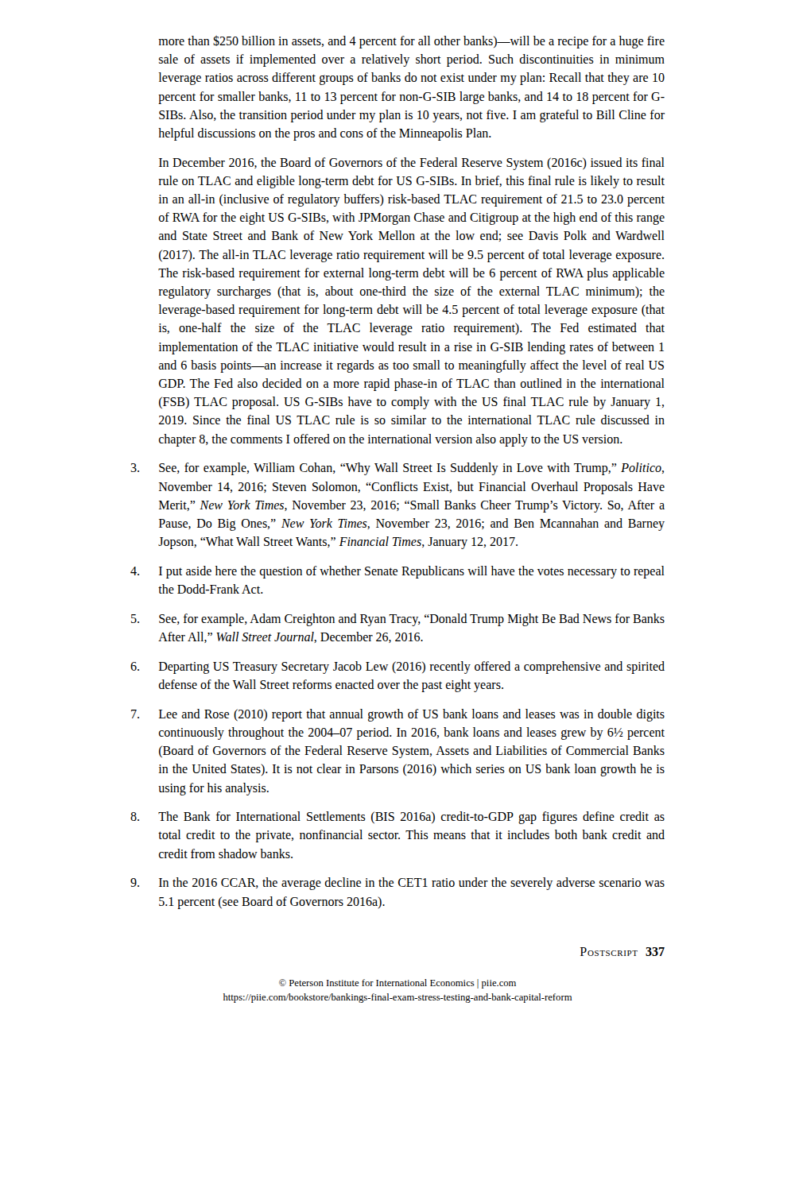more than $250 billion in assets, and 4 percent for all other banks)—will be a recipe for a huge fire sale of assets if implemented over a relatively short period. Such discontinuities in minimum leverage ratios across different groups of banks do not exist under my plan: Recall that they are 10 percent for smaller banks, 11 to 13 percent for non-G-SIB large banks, and 14 to 18 percent for G-SIBs. Also, the transition period under my plan is 10 years, not five. I am grateful to Bill Cline for helpful discussions on the pros and cons of the Minneapolis Plan.
In December 2016, the Board of Governors of the Federal Reserve System (2016c) issued its final rule on TLAC and eligible long-term debt for US G-SIBs. In brief, this final rule is likely to result in an all-in (inclusive of regulatory buffers) risk-based TLAC requirement of 21.5 to 23.0 percent of RWA for the eight US G-SIBs, with JPMorgan Chase and Citigroup at the high end of this range and State Street and Bank of New York Mellon at the low end; see Davis Polk and Wardwell (2017). The all-in TLAC leverage ratio requirement will be 9.5 percent of total leverage exposure. The risk-based requirement for external long-term debt will be 6 percent of RWA plus applicable regulatory surcharges (that is, about one-third the size of the external TLAC minimum); the leverage-based requirement for long-term debt will be 4.5 percent of total leverage exposure (that is, one-half the size of the TLAC leverage ratio requirement). The Fed estimated that implementation of the TLAC initiative would result in a rise in G-SIB lending rates of between 1 and 6 basis points—an increase it regards as too small to meaningfully affect the level of real US GDP. The Fed also decided on a more rapid phase-in of TLAC than outlined in the international (FSB) TLAC proposal. US G-SIBs have to comply with the US final TLAC rule by January 1, 2019. Since the final US TLAC rule is so similar to the international TLAC rule discussed in chapter 8, the comments I offered on the international version also apply to the US version.
See, for example, William Cohan, “Why Wall Street Is Suddenly in Love with Trump,” Politico, November 14, 2016; Steven Solomon, “Conflicts Exist, but Financial Overhaul Proposals Have Merit,” New York Times, November 23, 2016; “Small Banks Cheer Trump’s Victory. So, After a Pause, Do Big Ones,” New York Times, November 23, 2016; and Ben Mcannahan and Barney Jopson, “What Wall Street Wants,” Financial Times, January 12, 2017.
I put aside here the question of whether Senate Republicans will have the votes necessary to repeal the Dodd-Frank Act.
See, for example, Adam Creighton and Ryan Tracy, “Donald Trump Might Be Bad News for Banks After All,” Wall Street Journal, December 26, 2016.
Departing US Treasury Secretary Jacob Lew (2016) recently offered a comprehensive and spirited defense of the Wall Street reforms enacted over the past eight years.
Lee and Rose (2010) report that annual growth of US bank loans and leases was in double digits continuously throughout the 2004–07 period. In 2016, bank loans and leases grew by 6½ percent (Board of Governors of the Federal Reserve System, Assets and Liabilities of Commercial Banks in the United States). It is not clear in Parsons (2016) which series on US bank loan growth he is using for his analysis.
The Bank for International Settlements (BIS 2016a) credit-to-GDP gap figures define credit as total credit to the private, nonfinancial sector. This means that it includes both bank credit and credit from shadow banks.
In the 2016 CCAR, the average decline in the CET1 ratio under the severely adverse scenario was 5.1 percent (see Board of Governors 2016a).
Postscript 337
© Peterson Institute for International Economics | piie.com
https://piie.com/bookstore/bankings-final-exam-stress-testing-and-bank-capital-reform